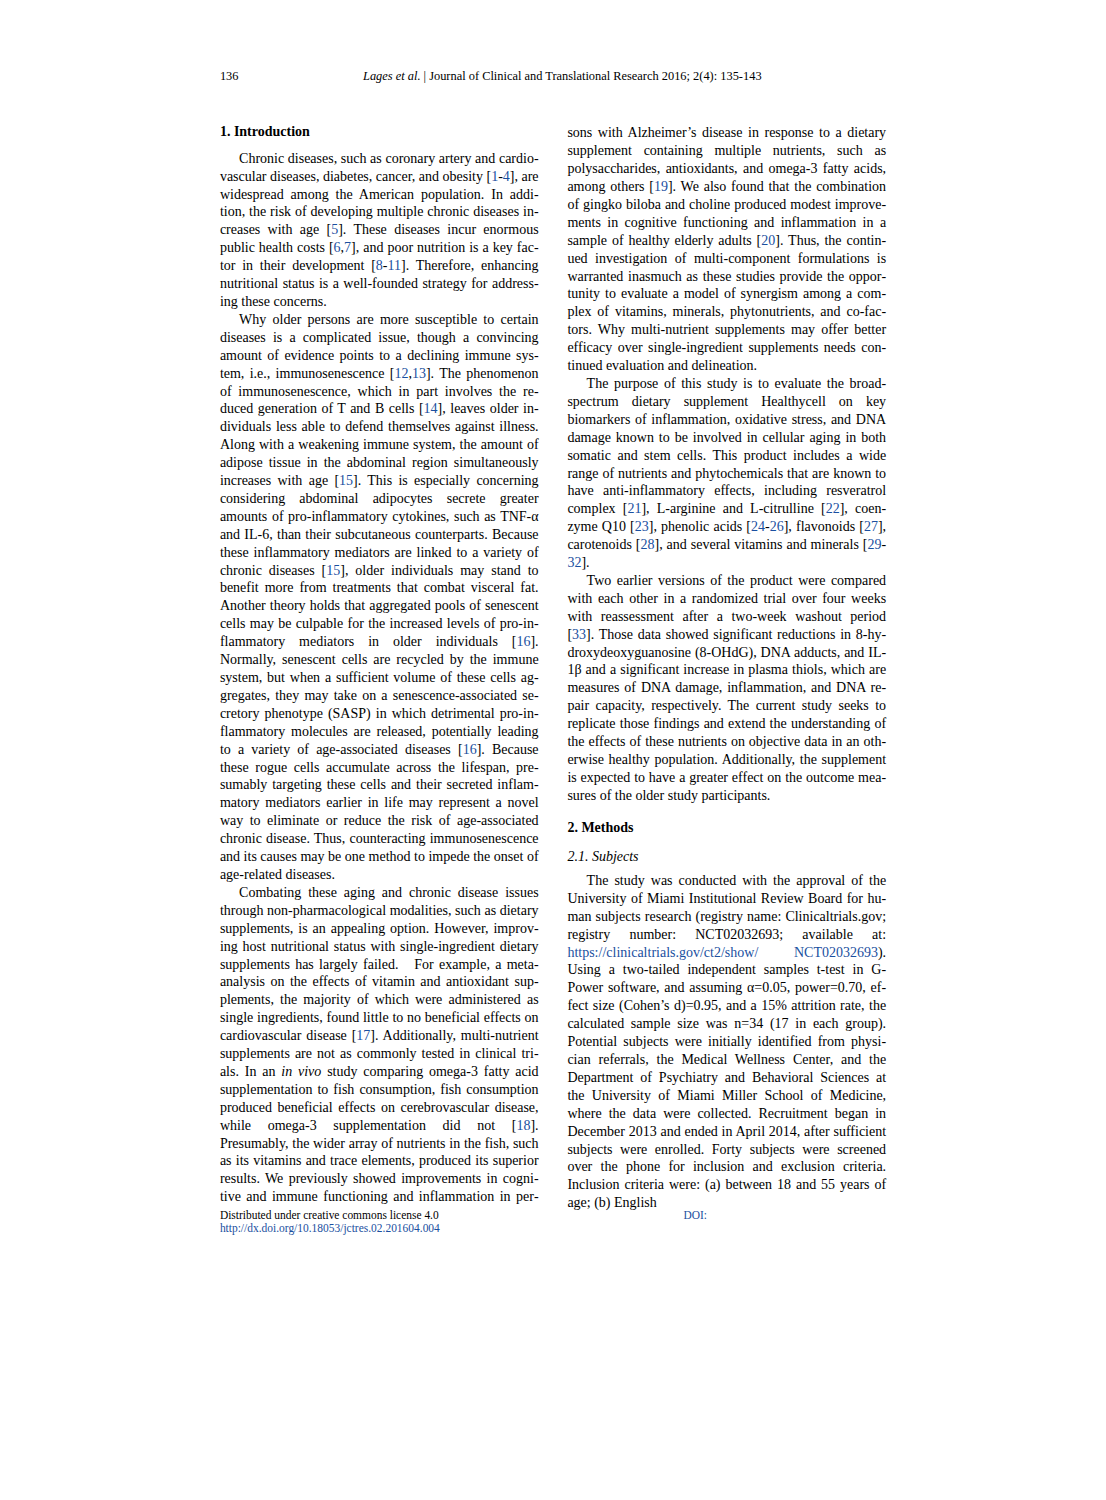136 Lages et al. | Journal of Clinical and Translational Research 2016; 2(4): 135-143
1. Introduction
Chronic diseases, such as coronary artery and cardiovascular diseases, diabetes, cancer, and obesity [1-4], are widespread among the American population. In addition, the risk of developing multiple chronic diseases increases with age [5]. These diseases incur enormous public health costs [6,7], and poor nutrition is a key factor in their development [8-11]. Therefore, enhancing nutritional status is a well-founded strategy for addressing these concerns.
Why older persons are more susceptible to certain diseases is a complicated issue, though a convincing amount of evidence points to a declining immune system, i.e., immunosenescence [12,13]. The phenomenon of immunosenescence, which in part involves the reduced generation of T and B cells [14], leaves older individuals less able to defend themselves against illness. Along with a weakening immune system, the amount of adipose tissue in the abdominal region simultaneously increases with age [15]. This is especially concerning considering abdominal adipocytes secrete greater amounts of pro-inflammatory cytokines, such as TNF-α and IL-6, than their subcutaneous counterparts. Because these inflammatory mediators are linked to a variety of chronic diseases [15], older individuals may stand to benefit more from treatments that combat visceral fat. Another theory holds that aggregated pools of senescent cells may be culpable for the increased levels of pro-inflammatory mediators in older individuals [16]. Normally, senescent cells are recycled by the immune system, but when a sufficient volume of these cells aggregates, they may take on a senescence-associated secretory phenotype (SASP) in which detrimental pro-inflammatory molecules are released, potentially leading to a variety of age-associated diseases [16]. Because these rogue cells accumulate across the lifespan, presumably targeting these cells and their secreted inflammatory mediators earlier in life may represent a novel way to eliminate or reduce the risk of age-associated chronic disease. Thus, counteracting immunosenescence and its causes may be one method to impede the onset of age-related diseases.
Combating these aging and chronic disease issues through non-pharmacological modalities, such as dietary supplements, is an appealing option. However, improving host nutritional status with single-ingredient dietary supplements has largely failed. For example, a meta-analysis on the effects of vitamin and antioxidant supplements, the majority of which were administered as single ingredients, found little to no beneficial effects on cardiovascular disease [17]. Additionally, multi-nutrient supplements are not as commonly tested in clinical trials. In an in vivo study comparing omega-3 fatty acid supplementation to fish consumption, fish consumption produced beneficial effects on cerebrovascular disease, while omega-3 supplementation did not [18]. Presumably, the wider array of nutrients in the fish, such as its vitamins and trace elements, produced its superior results. We previously showed improvements in cognitive and immune functioning and inflammation in persons with Alzheimer’s disease in response to a dietary supplement containing multiple nutrients, such as polysaccharides, antioxidants, and omega-3 fatty acids, among others [19]. We also found that the combination of gingko biloba and choline produced modest improvements in cognitive functioning and inflammation in a sample of healthy elderly adults [20]. Thus, the continued investigation of multi-component formulations is warranted inasmuch as these studies provide the opportunity to evaluate a model of synergism among a complex of vitamins, minerals, phytonutrients, and co-factors. Why multi-nutrient supplements may offer better efficacy over single-ingredient supplements needs continued evaluation and delineation.
The purpose of this study is to evaluate the broad-spectrum dietary supplement Healthycell on key biomarkers of inflammation, oxidative stress, and DNA damage known to be involved in cellular aging in both somatic and stem cells. This product includes a wide range of nutrients and phytochemicals that are known to have anti-inflammatory effects, including resveratrol complex [21], L-arginine and L-citrulline [22], coenzyme Q10 [23], phenolic acids [24-26], flavonoids [27], carotenoids [28], and several vitamins and minerals [29-32].
Two earlier versions of the product were compared with each other in a randomized trial over four weeks with reassessment after a two-week washout period [33]. Those data showed significant reductions in 8-hydroxydeoxyguanosine (8-OHdG), DNA adducts, and IL-1β and a significant increase in plasma thiols, which are measures of DNA damage, inflammation, and DNA repair capacity, respectively. The current study seeks to replicate those findings and extend the understanding of the effects of these nutrients on objective data in an otherwise healthy population. Additionally, the supplement is expected to have a greater effect on the outcome measures of the older study participants.
2. Methods
2.1. Subjects
The study was conducted with the approval of the University of Miami Institutional Review Board for human subjects research (registry name: Clinicaltrials.gov; registry number: NCT02032693; available at: https://clinicaltrials.gov/ct2/show/ NCT02032693). Using a two-tailed independent samples t-test in G-Power software, and assuming α=0.05, power=0.70, effect size (Cohen’s d)=0.95, and a 15% attrition rate, the calculated sample size was n=34 (17 in each group). Potential subjects were initially identified from physician referrals, the Medical Wellness Center, and the Department of Psychiatry and Behavioral Sciences at the University of Miami Miller School of Medicine, where the data were collected. Recruitment began in December 2013 and ended in April 2014, after sufficient subjects were enrolled. Forty subjects were screened over the phone for inclusion and exclusion criteria. Inclusion criteria were: (a) between 18 and 55 years of age; (b) English
Distributed under creative commons license 4.0 DOI: http://dx.doi.org/10.18053/jctres.02.201604.004